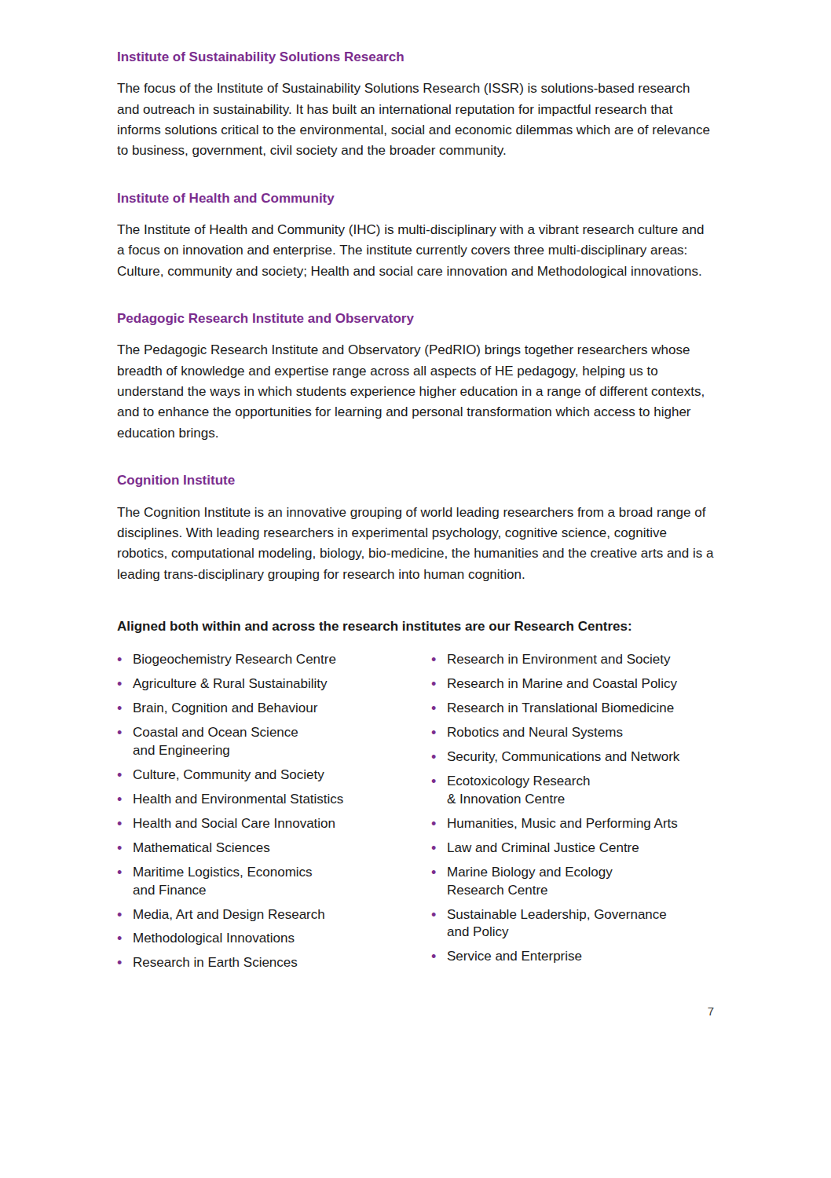Institute of Sustainability Solutions Research
The focus of the Institute of Sustainability Solutions Research (ISSR) is solutions-based research and outreach in sustainability. It has built an international reputation for impactful research that informs solutions critical to the environmental, social and economic dilemmas which are of relevance to business, government, civil society and the broader community.
Institute of Health and Community
The Institute of Health and Community (IHC) is multi-disciplinary with a vibrant research culture and a focus on innovation and enterprise. The institute currently covers three multi-disciplinary areas: Culture, community and society; Health and social care innovation and Methodological innovations.
Pedagogic Research Institute and Observatory
The Pedagogic Research Institute and Observatory (PedRIO) brings together researchers whose breadth of knowledge and expertise range across all aspects of HE pedagogy, helping us to understand the ways in which students experience higher education in a range of different contexts, and to enhance the opportunities for learning and personal transformation which access to higher education brings.
Cognition Institute
The Cognition Institute is an innovative grouping of world leading researchers from a broad range of disciplines. With leading researchers in experimental psychology, cognitive science, cognitive robotics, computational modeling, biology, bio-medicine, the humanities and the creative arts and is a leading trans-disciplinary grouping for research into human cognition.
Aligned both within and across the research institutes are our Research Centres:
Biogeochemistry Research Centre
Agriculture & Rural Sustainability
Brain, Cognition and Behaviour
Coastal and Ocean Science
and Engineering
Culture, Community and Society
Health and Environmental Statistics
Health and Social Care Innovation
Mathematical Sciences
Maritime Logistics, Economics
and Finance
Media, Art and Design Research
Methodological Innovations
Research in Earth Sciences
Research in Environment and Society
Research in Marine and Coastal Policy
Research in Translational Biomedicine
Robotics and Neural Systems
Security, Communications and Network
Ecotoxicology Research
& Innovation Centre
Humanities, Music and Performing Arts
Law and Criminal Justice Centre
Marine Biology and Ecology
Research Centre
Sustainable Leadership, Governance
and Policy
Service and Enterprise
7